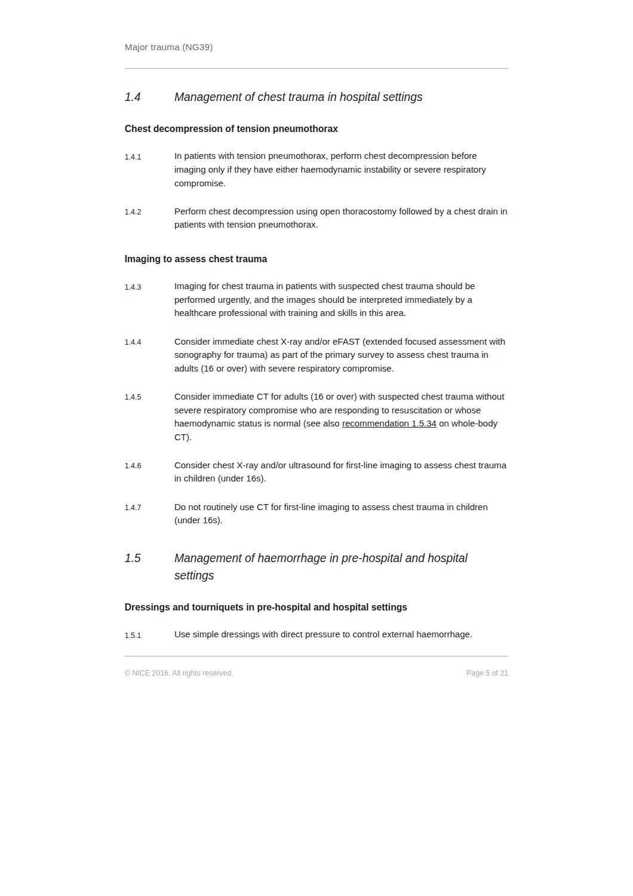Major trauma (NG39)
1.4 Management of chest trauma in hospital settings
Chest decompression of tension pneumothorax
1.4.1
In patients with tension pneumothorax, perform chest decompression before imaging only if they have either haemodynamic instability or severe respiratory compromise.
1.4.2
Perform chest decompression using open thoracostomy followed by a chest drain in patients with tension pneumothorax.
Imaging to assess chest trauma
1.4.3
Imaging for chest trauma in patients with suspected chest trauma should be performed urgently, and the images should be interpreted immediately by a healthcare professional with training and skills in this area.
1.4.4
Consider immediate chest X-ray and/or eFAST (extended focused assessment with sonography for trauma) as part of the primary survey to assess chest trauma in adults (16 or over) with severe respiratory compromise.
1.4.5
Consider immediate CT for adults (16 or over) with suspected chest trauma without severe respiratory compromise who are responding to resuscitation or whose haemodynamic status is normal (see also recommendation 1.5.34 on whole-body CT).
1.4.6
Consider chest X-ray and/or ultrasound for first-line imaging to assess chest trauma in children (under 16s).
1.4.7
Do not routinely use CT for first-line imaging to assess chest trauma in children (under 16s).
1.5 Management of haemorrhage in pre-hospital and hospital settings
Dressings and tourniquets in pre-hospital and hospital settings
1.5.1
Use simple dressings with direct pressure to control external haemorrhage.
© NICE 2016. All rights reserved. Page 5 of 21